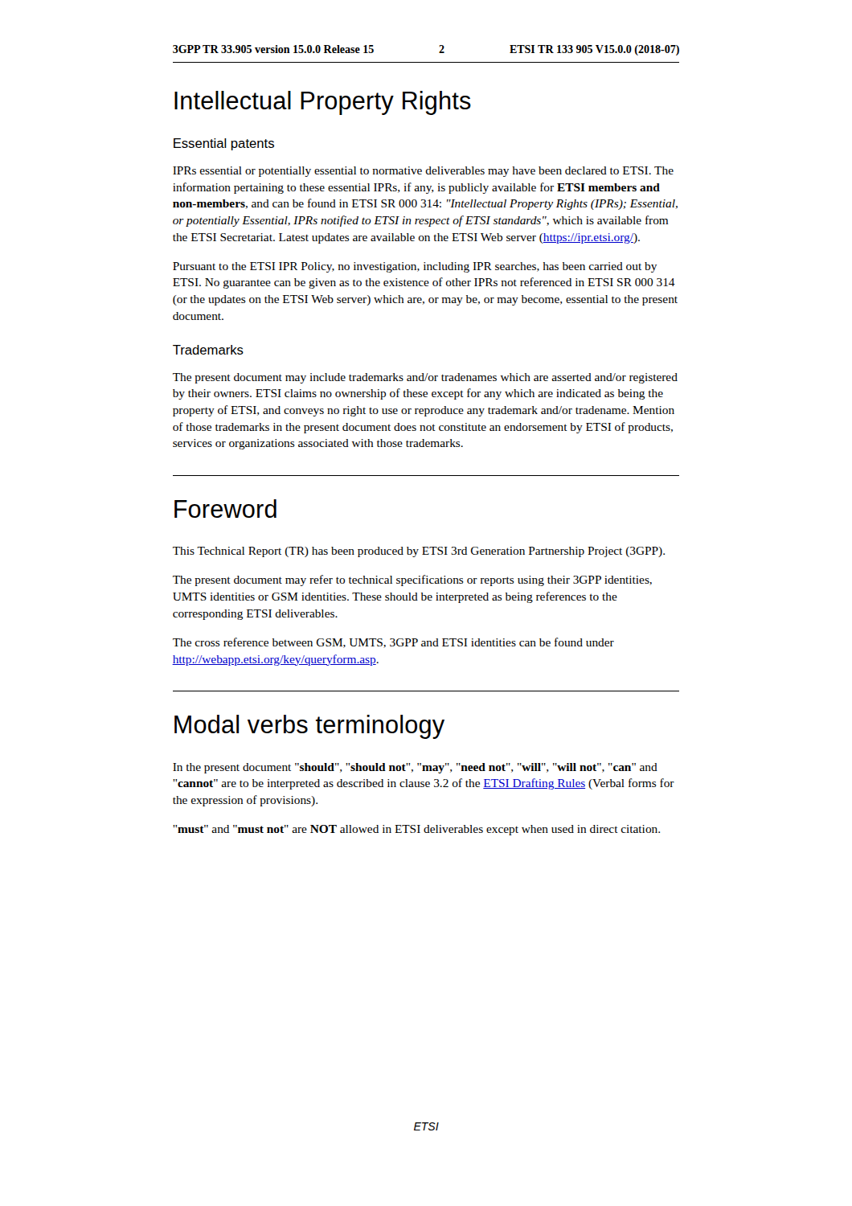3GPP TR 33.905 version 15.0.0 Release 15 2 ETSI TR 133 905 V15.0.0 (2018-07)
Intellectual Property Rights
Essential patents
IPRs essential or potentially essential to normative deliverables may have been declared to ETSI. The information pertaining to these essential IPRs, if any, is publicly available for ETSI members and non-members, and can be found in ETSI SR 000 314: "Intellectual Property Rights (IPRs); Essential, or potentially Essential, IPRs notified to ETSI in respect of ETSI standards", which is available from the ETSI Secretariat. Latest updates are available on the ETSI Web server (https://ipr.etsi.org/).
Pursuant to the ETSI IPR Policy, no investigation, including IPR searches, has been carried out by ETSI. No guarantee can be given as to the existence of other IPRs not referenced in ETSI SR 000 314 (or the updates on the ETSI Web server) which are, or may be, or may become, essential to the present document.
Trademarks
The present document may include trademarks and/or tradenames which are asserted and/or registered by their owners. ETSI claims no ownership of these except for any which are indicated as being the property of ETSI, and conveys no right to use or reproduce any trademark and/or tradename. Mention of those trademarks in the present document does not constitute an endorsement by ETSI of products, services or organizations associated with those trademarks.
Foreword
This Technical Report (TR) has been produced by ETSI 3rd Generation Partnership Project (3GPP).
The present document may refer to technical specifications or reports using their 3GPP identities, UMTS identities or GSM identities. These should be interpreted as being references to the corresponding ETSI deliverables.
The cross reference between GSM, UMTS, 3GPP and ETSI identities can be found under http://webapp.etsi.org/key/queryform.asp.
Modal verbs terminology
In the present document "should", "should not", "may", "need not", "will", "will not", "can" and "cannot" are to be interpreted as described in clause 3.2 of the ETSI Drafting Rules (Verbal forms for the expression of provisions).
"must" and "must not" are NOT allowed in ETSI deliverables except when used in direct citation.
ETSI